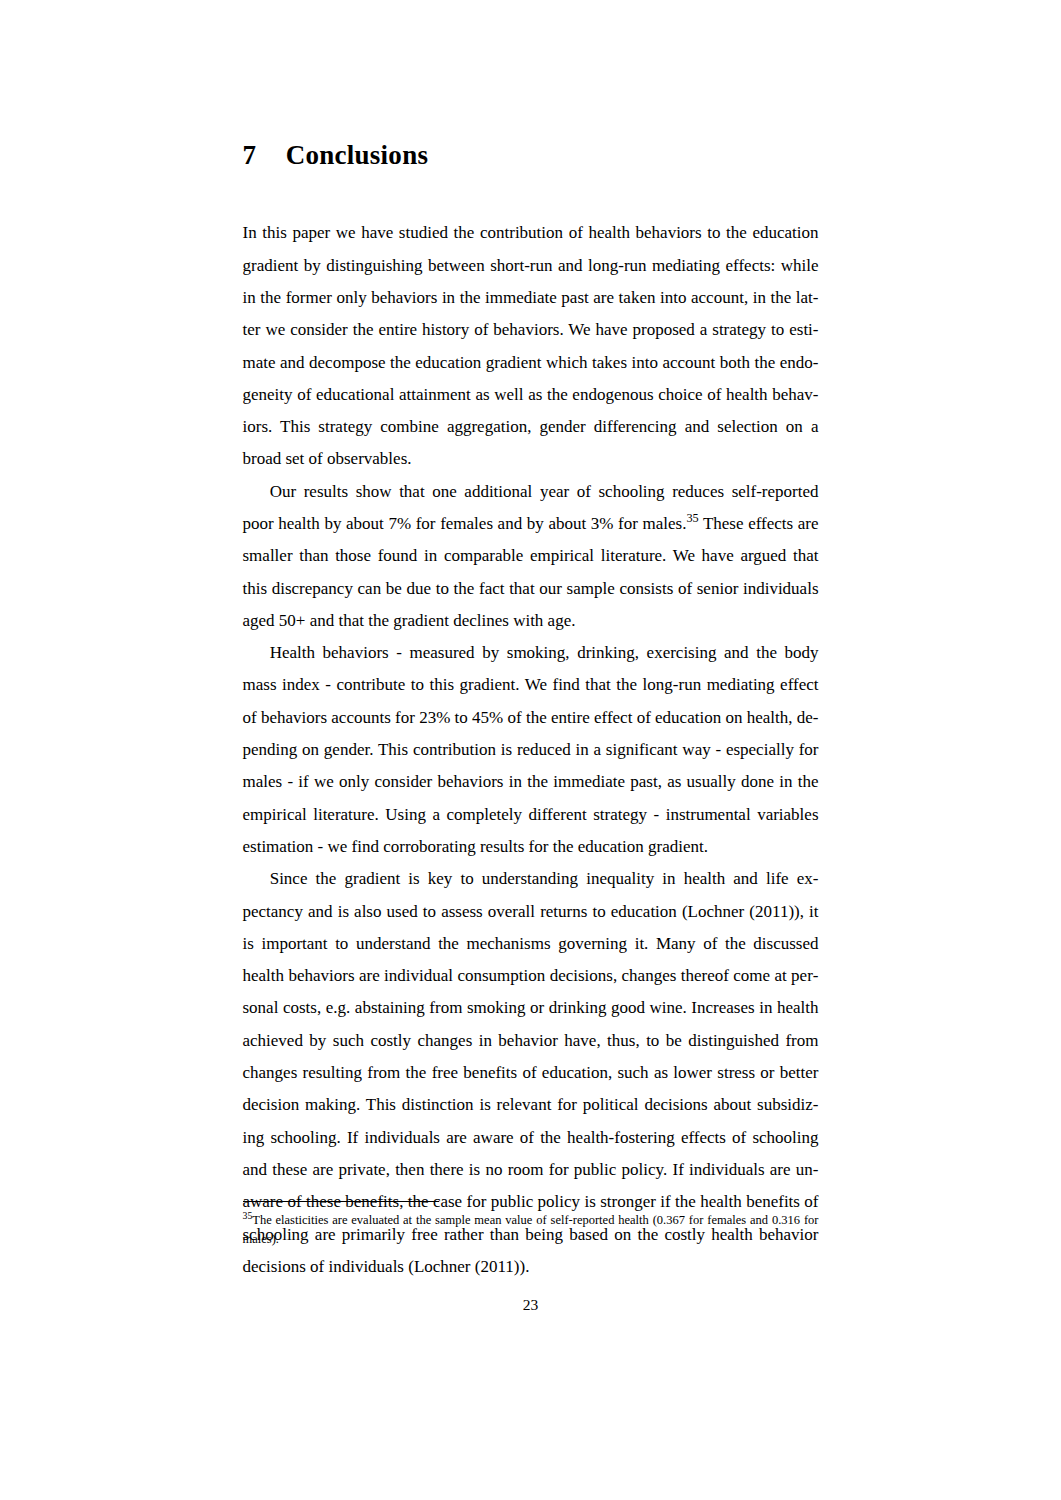7 Conclusions
In this paper we have studied the contribution of health behaviors to the education gradient by distinguishing between short-run and long-run mediating effects: while in the former only behaviors in the immediate past are taken into account, in the latter we consider the entire history of behaviors. We have proposed a strategy to estimate and decompose the education gradient which takes into account both the endogeneity of educational attainment as well as the endogenous choice of health behaviors. This strategy combine aggregation, gender differencing and selection on a broad set of observables.
Our results show that one additional year of schooling reduces self-reported poor health by about 7% for females and by about 3% for males.35 These effects are smaller than those found in comparable empirical literature. We have argued that this discrepancy can be due to the fact that our sample consists of senior individuals aged 50+ and that the gradient declines with age.
Health behaviors - measured by smoking, drinking, exercising and the body mass index - contribute to this gradient. We find that the long-run mediating effect of behaviors accounts for 23% to 45% of the entire effect of education on health, depending on gender. This contribution is reduced in a significant way - especially for males - if we only consider behaviors in the immediate past, as usually done in the empirical literature. Using a completely different strategy - instrumental variables estimation - we find corroborating results for the education gradient.
Since the gradient is key to understanding inequality in health and life expectancy and is also used to assess overall returns to education (Lochner (2011)), it is important to understand the mechanisms governing it. Many of the discussed health behaviors are individual consumption decisions, changes thereof come at personal costs, e.g. abstaining from smoking or drinking good wine. Increases in health achieved by such costly changes in behavior have, thus, to be distinguished from changes resulting from the free benefits of education, such as lower stress or better decision making. This distinction is relevant for political decisions about subsidizing schooling. If individuals are aware of the health-fostering effects of schooling and these are private, then there is no room for public policy. If individuals are unaware of these benefits, the case for public policy is stronger if the health benefits of schooling are primarily free rather than being based on the costly health behavior decisions of individuals (Lochner (2011)).
35The elasticities are evaluated at the sample mean value of self-reported health (0.367 for females and 0.316 for males).
23